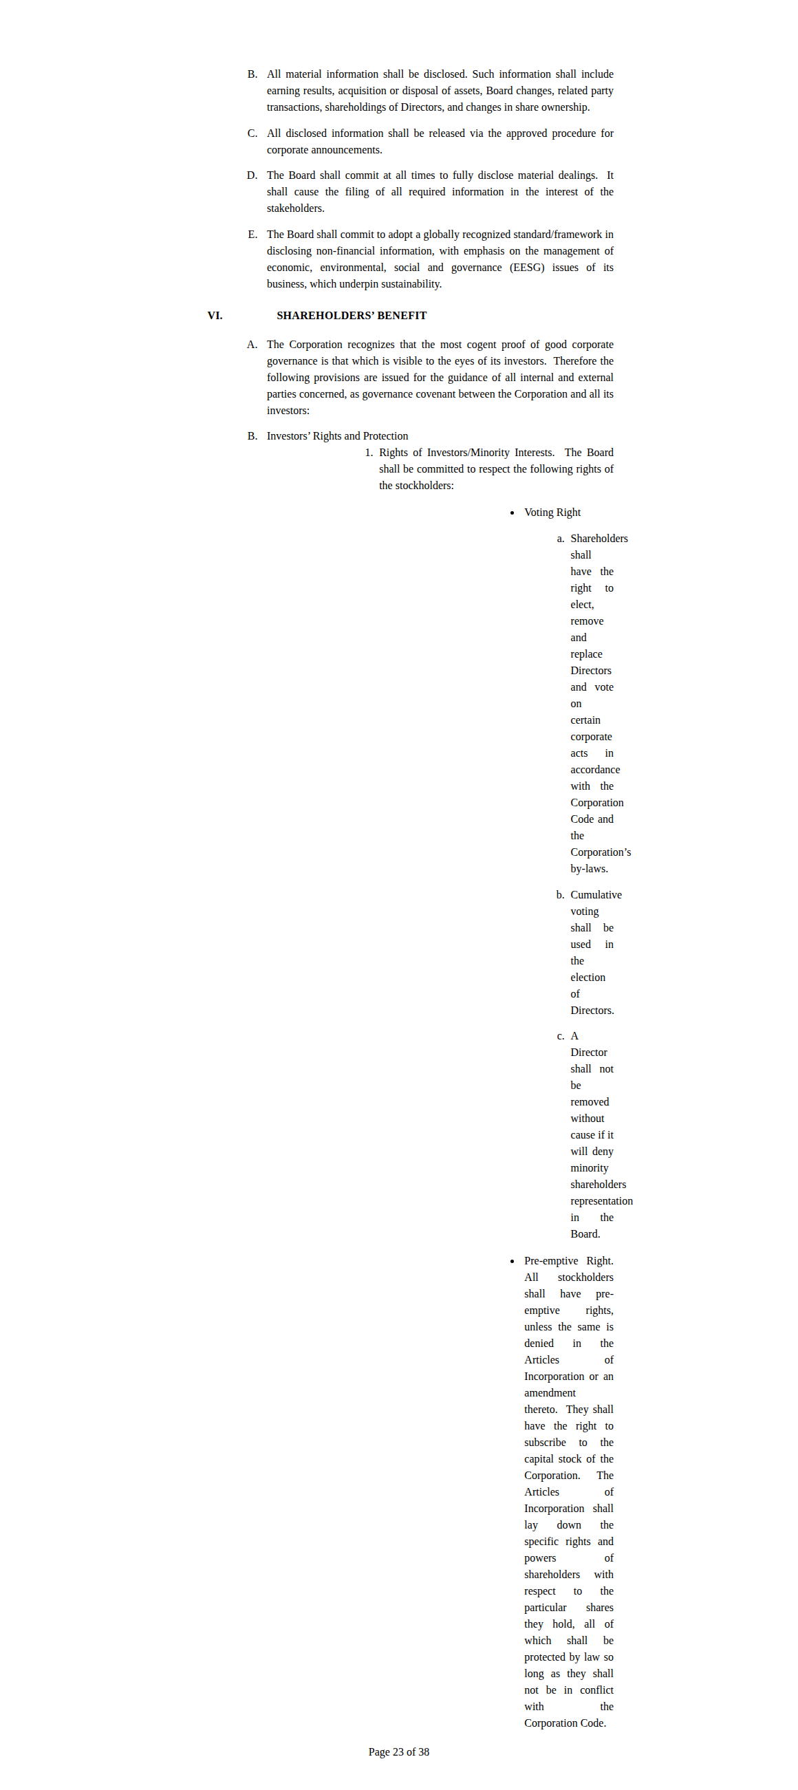All material information shall be disclosed. Such information shall include earning results, acquisition or disposal of assets, Board changes, related party transactions, shareholdings of Directors, and changes in share ownership.
All disclosed information shall be released via the approved procedure for corporate announcements.
The Board shall commit at all times to fully disclose material dealings. It shall cause the filing of all required information in the interest of the stakeholders.
The Board shall commit to adopt a globally recognized standard/framework in disclosing non-financial information, with emphasis on the management of economic, environmental, social and governance (EESG) issues of its business, which underpin sustainability.
VI. SHAREHOLDERS’ BENEFIT
The Corporation recognizes that the most cogent proof of good corporate governance is that which is visible to the eyes of its investors. Therefore the following provisions are issued for the guidance of all internal and external parties concerned, as governance covenant between the Corporation and all its investors:
Investors’ Rights and Protection
Rights of Investors/Minority Interests. The Board shall be committed to respect the following rights of the stockholders:
Voting Right
Shareholders shall have the right to elect, remove and replace Directors and vote on certain corporate acts in accordance with the Corporation Code and the Corporation’s by-laws.
Cumulative voting shall be used in the election of Directors.
A Director shall not be removed without cause if it will deny minority shareholders representation in the Board.
Pre-emptive Right. All stockholders shall have pre-emptive rights, unless the same is denied in the Articles of Incorporation or an amendment thereto. They shall have the right to subscribe to the capital stock of the Corporation. The Articles of Incorporation shall lay down the specific rights and powers of shareholders with respect to the particular shares they hold, all of which shall be protected by law so long as they shall not be in conflict with the Corporation Code.
Page 23 of 38